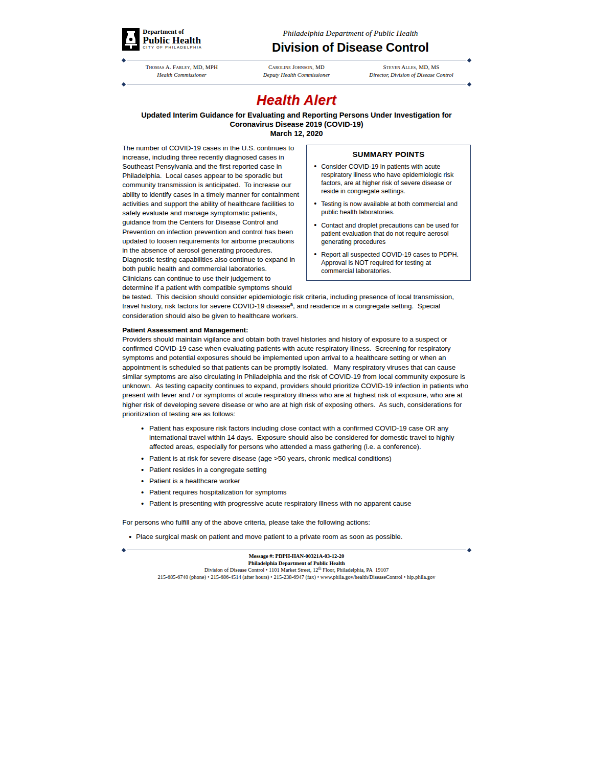Department of
Public Health
CITY OF PHILADELPHIA
Philadelphia Department of Public Health
Division of Disease Control
Thomas A. Farley, MD, MPH
Health Commissioner
Caroline Johnson, MD
Deputy Health Commissioner
Steven Alles, MD, MS
Director, Division of Disease Control
Health Alert
Updated Interim Guidance for Evaluating and Reporting Persons Under Investigation for
Coronavirus Disease 2019 (COVID-19)
March 12, 2020
SUMMARY POINTS
Consider COVID-19 in patients with acute respiratory illness who have epidemiologic risk factors, are at higher risk of severe disease or reside in congregate settings.
Testing is now available at both commercial and public health laboratories.
Contact and droplet precautions can be used for patient evaluation that do not require aerosol generating procedures
Report all suspected COVID-19 cases to PDPH. Approval is NOT required for testing at commercial laboratories.
The number of COVID-19 cases in the U.S. continues to increase, including three recently diagnosed cases in Southeast Pensylvania and the first reported case in Philadelphia. Local cases appear to be sporadic but community transmission is anticipated. To increase our ability to identify cases in a timely manner for containment activities and support the ability of healthcare facilities to safely evaluate and manage symptomatic patients, guidance from the Centers for Disease Control and Prevention on infection prevention and control has been updated to loosen requirements for airborne precautions in the absence of aerosol generating procedures. Diagnostic testing capabilities also continue to expand in both public health and commercial laboratories. Clinicians can continue to use their judgement to determine if a patient with compatible symptoms should be tested. This decision should consider epidemiologic risk criteria, including presence of local transmission, travel history, risk factors for severe COVID-19 diseasea, and residence in a congregate setting. Special consideration should also be given to healthcare workers.
Patient Assessment and Management:
Providers should maintain vigilance and obtain both travel histories and history of exposure to a suspect or confirmed COVID-19 case when evaluating patients with acute respiratory illness. Screening for respiratory symptoms and potential exposures should be implemented upon arrival to a healthcare setting or when an appointment is scheduled so that patients can be promptly isolated. Many respiratory viruses that can cause similar symptoms are also circulating in Philadelphia and the risk of COVID-19 from local community exposure is unknown. As testing capacity continues to expand, providers should prioritize COVID-19 infection in patients who present with fever and / or symptoms of acute respiratory illness who are at highest risk of exposure, who are at higher risk of developing severe disease or who are at high risk of exposing others. As such, considerations for prioritization of testing are as follows:
Patient has exposure risk factors including close contact with a confirmed COVID-19 case OR any international travel within 14 days. Exposure should also be considered for domestic travel to highly affected areas, especially for persons who attended a mass gathering (i.e. a conference).
Patient is at risk for severe disease (age >50 years, chronic medical conditions)
Patient resides in a congregate setting
Patient is a healthcare worker
Patient requires hospitalization for symptoms
Patient is presenting with progressive acute respiratory illness with no apparent cause
For persons who fulfill any of the above criteria, please take the following actions:
Place surgical mask on patient and move patient to a private room as soon as possible.
Message #: PDPH-HAN-00321A-03-12-20
Philadelphia Department of Public Health
Division of Disease Control • 1101 Market Street, 12th Floor, Philadelphia, PA 19107
215-685-6740 (phone) • 215-686-4514 (after hours) • 215-238-6947 (fax) • www.phila.gov/health/DiseaseControl • hip.phila.gov